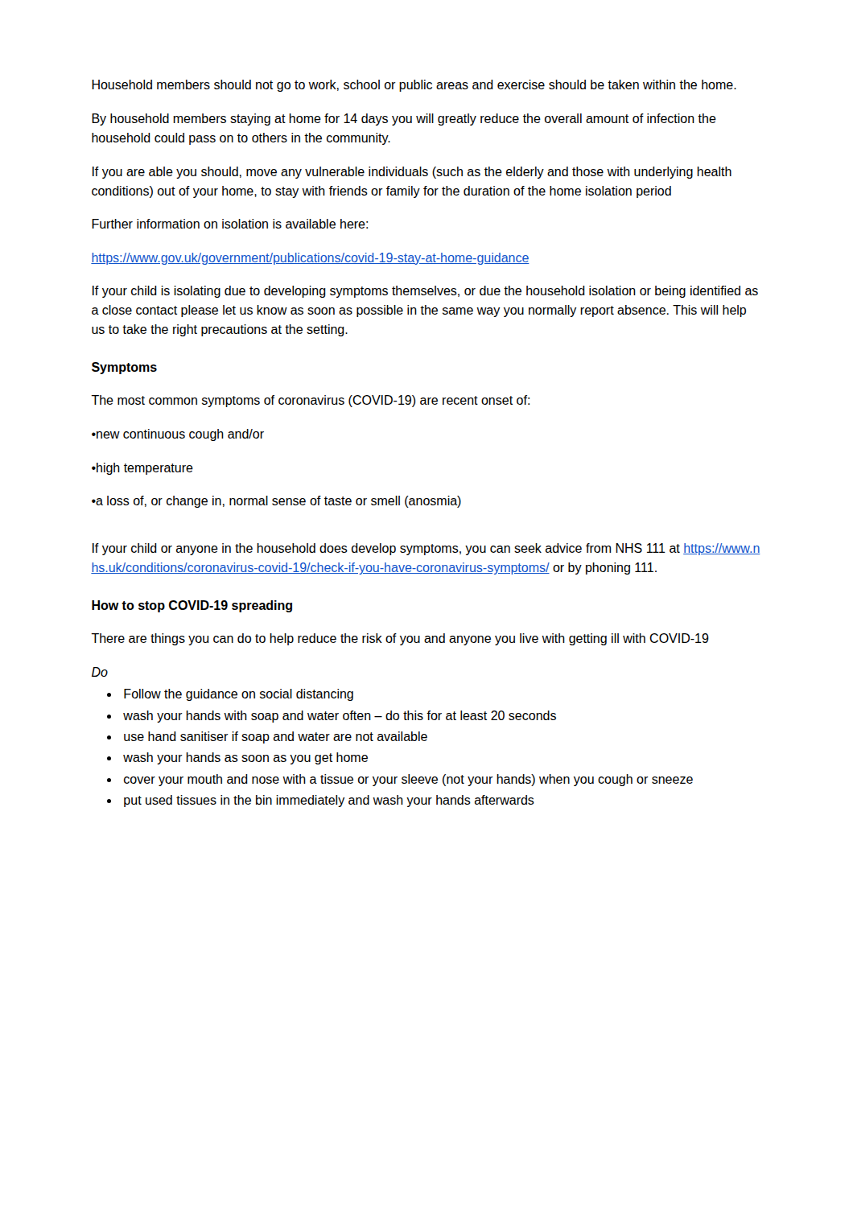Household members should not go to work, school or public areas and exercise should be taken within the home.
By household members staying at home for 14 days you will greatly reduce the overall amount of infection the household could pass on to others in the community.
If you are able you should, move any vulnerable individuals (such as the elderly and those with underlying health conditions) out of your home, to stay with friends or family for the duration of the home isolation period
Further information on isolation is available here:
https://www.gov.uk/government/publications/covid-19-stay-at-home-guidance
If your child is isolating due to developing symptoms themselves, or due the household isolation or being identified as a close contact please let us know as soon as possible in the same way you normally report absence. This will help us to take the right precautions at the setting.
Symptoms
The most common symptoms of coronavirus (COVID-19) are recent onset of:
•new continuous cough and/or
•high temperature
•a loss of, or change in, normal sense of taste or smell (anosmia)
If your child or anyone in the household does develop symptoms, you can seek advice from NHS 111 at https://www.nhs.uk/conditions/coronavirus-covid-19/check-if-you-have-coronavirus-symptoms/ or by phoning 111.
How to stop COVID-19 spreading
There are things you can do to help reduce the risk of you and anyone you live with getting ill with COVID-19
Do
Follow the guidance on social distancing
wash your hands with soap and water often – do this for at least 20 seconds
use hand sanitiser if soap and water are not available
wash your hands as soon as you get home
cover your mouth and nose with a tissue or your sleeve (not your hands) when you cough or sneeze
put used tissues in the bin immediately and wash your hands afterwards